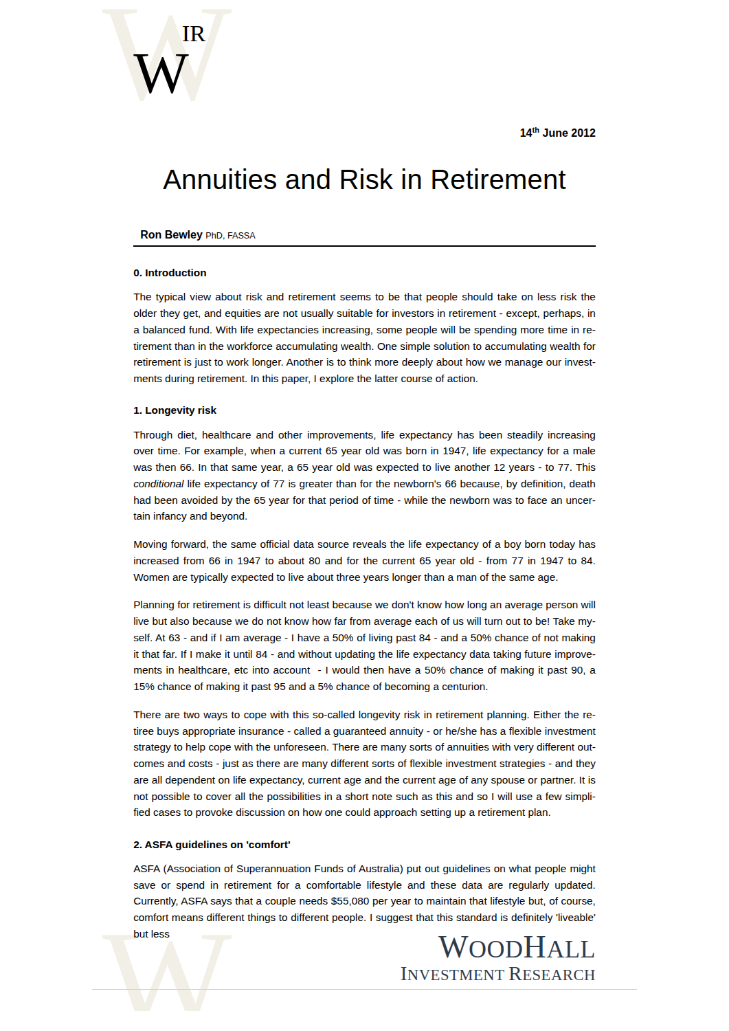W
W
WIR
14th June 2012
Annuities and Risk in Retirement
Ron Bewley PhD, FASSA
0. Introduction
The typical view about risk and retirement seems to be that people should take on less risk the older they get, and equities are not usually suitable for investors in retirement - except, perhaps, in a balanced fund. With life expectancies increasing, some people will be spending more time in retirement than in the workforce accumulating wealth. One simple solution to accumulating wealth for retirement is just to work longer. Another is to think more deeply about how we manage our investments during retirement. In this paper, I explore the latter course of action.
1. Longevity risk
Through diet, healthcare and other improvements, life expectancy has been steadily increasing over time. For example, when a current 65 year old was born in 1947, life expectancy for a male was then 66. In that same year, a 65 year old was expected to live another 12 years - to 77. This conditional life expectancy of 77 is greater than for the newborn's 66 because, by definition, death had been avoided by the 65 year for that period of time - while the newborn was to face an uncertain infancy and beyond.
Moving forward, the same official data source reveals the life expectancy of a boy born today has increased from 66 in 1947 to about 80 and for the current 65 year old - from 77 in 1947 to 84. Women are typically expected to live about three years longer than a man of the same age.
Planning for retirement is difficult not least because we don't know how long an average person will live but also because we do not know how far from average each of us will turn out to be! Take myself. At 63 - and if I am average - I have a 50% of living past 84 - and a 50% chance of not making it that far. If I make it until 84 - and without updating the life expectancy data taking future improvements in healthcare, etc into account - I would then have a 50% chance of making it past 90, a 15% chance of making it past 95 and a 5% chance of becoming a centurion.
There are two ways to cope with this so-called longevity risk in retirement planning. Either the retiree buys appropriate insurance - called a guaranteed annuity - or he/she has a flexible investment strategy to help cope with the unforeseen. There are many sorts of annuities with very different outcomes and costs - just as there are many different sorts of flexible investment strategies - and they are all dependent on life expectancy, current age and the current age of any spouse or partner. It is not possible to cover all the possibilities in a short note such as this and so I will use a few simplified cases to provoke discussion on how one could approach setting up a retirement plan.
2. ASFA guidelines on 'comfort'
ASFA (Association of Superannuation Funds of Australia) put out guidelines on what people might save or spend in retirement for a comfortable lifestyle and these data are regularly updated. Currently, ASFA says that a couple needs $55,080 per year to maintain that lifestyle but, of course, comfort means different things to different people. I suggest that this standard is definitely 'liveable' but less
WOODHALL
INVESTMENT RESEARCH